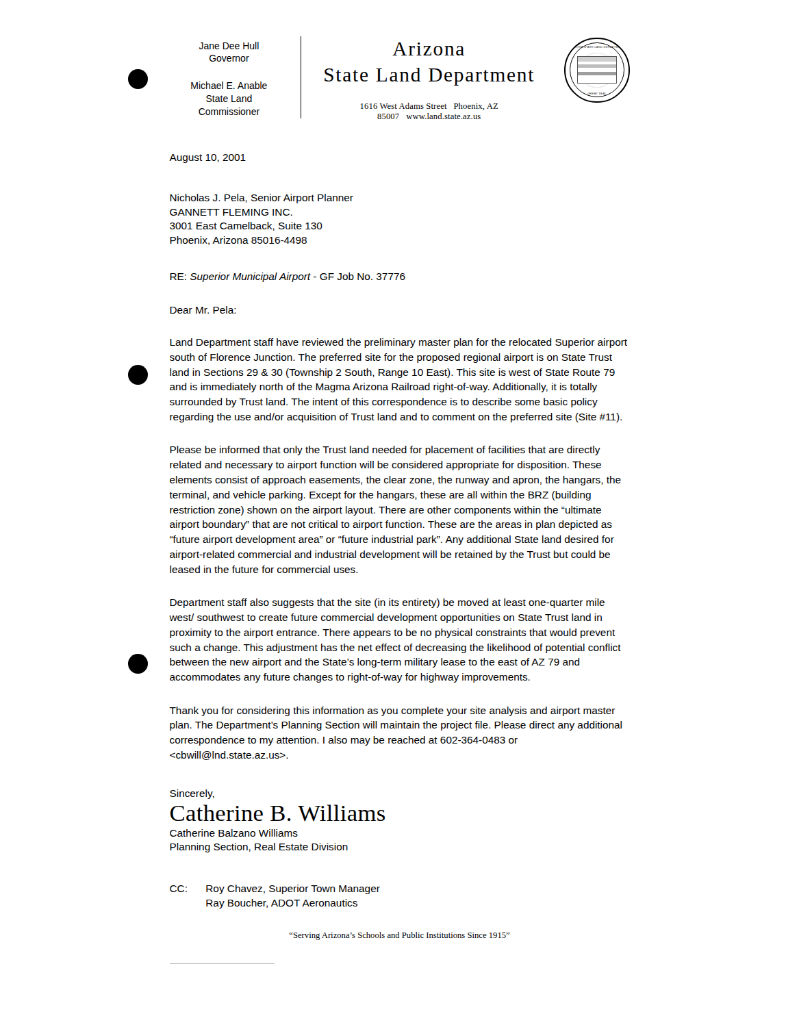Jane Dee Hull
Governor
Michael E. Anable
State Land
Commissioner
Arizona
State Land Department
1616 West Adams Street Phoenix, AZ 85007 www.land.state.az.us
ARIZONA STATE LAND DEPARTMENT
GREAT SEAL
August 10, 2001
Nicholas J. Pela, Senior Airport Planner
GANNETT FLEMING INC.
3001 East Camelback, Suite 130
Phoenix, Arizona 85016-4498
RE: Superior Municipal Airport - GF Job No. 37776
Dear Mr. Pela:
Land Department staff have reviewed the preliminary master plan for the relocated Superior airport south of Florence Junction. The preferred site for the proposed regional airport is on State Trust land in Sections 29 & 30 (Township 2 South, Range 10 East). This site is west of State Route 79 and is immediately north of the Magma Arizona Railroad right-of-way. Additionally, it is totally surrounded by Trust land. The intent of this correspondence is to describe some basic policy regarding the use and/or acquisition of Trust land and to comment on the preferred site (Site #11).
Please be informed that only the Trust land needed for placement of facilities that are directly related and necessary to airport function will be considered appropriate for disposition. These elements consist of approach easements, the clear zone, the runway and apron, the hangars, the terminal, and vehicle parking. Except for the hangars, these are all within the BRZ (building restriction zone) shown on the airport layout. There are other components within the “ultimate airport boundary” that are not critical to airport function. These are the areas in plan depicted as “future airport development area” or “future industrial park”. Any additional State land desired for airport-related commercial and industrial development will be retained by the Trust but could be leased in the future for commercial uses.
Department staff also suggests that the site (in its entirety) be moved at least one-quarter mile west/ southwest to create future commercial development opportunities on State Trust land in proximity to the airport entrance. There appears to be no physical constraints that would prevent such a change. This adjustment has the net effect of decreasing the likelihood of potential conflict between the new airport and the State’s long-term military lease to the east of AZ 79 and accommodates any future changes to right-of-way for highway improvements.
Thank you for considering this information as you complete your site analysis and airport master plan. The Department’s Planning Section will maintain the project file. Please direct any additional correspondence to my attention. I also may be reached at 602-364-0483 or <cbwill@lnd.state.az.us>.
Sincerely,
Catherine B. Williams
Catherine Balzano Williams
Planning Section, Real Estate Division
CC: Roy Chavez, Superior Town Manager
Ray Boucher, ADOT Aeronautics
“Serving Arizona’s Schools and Public Institutions Since 1915”